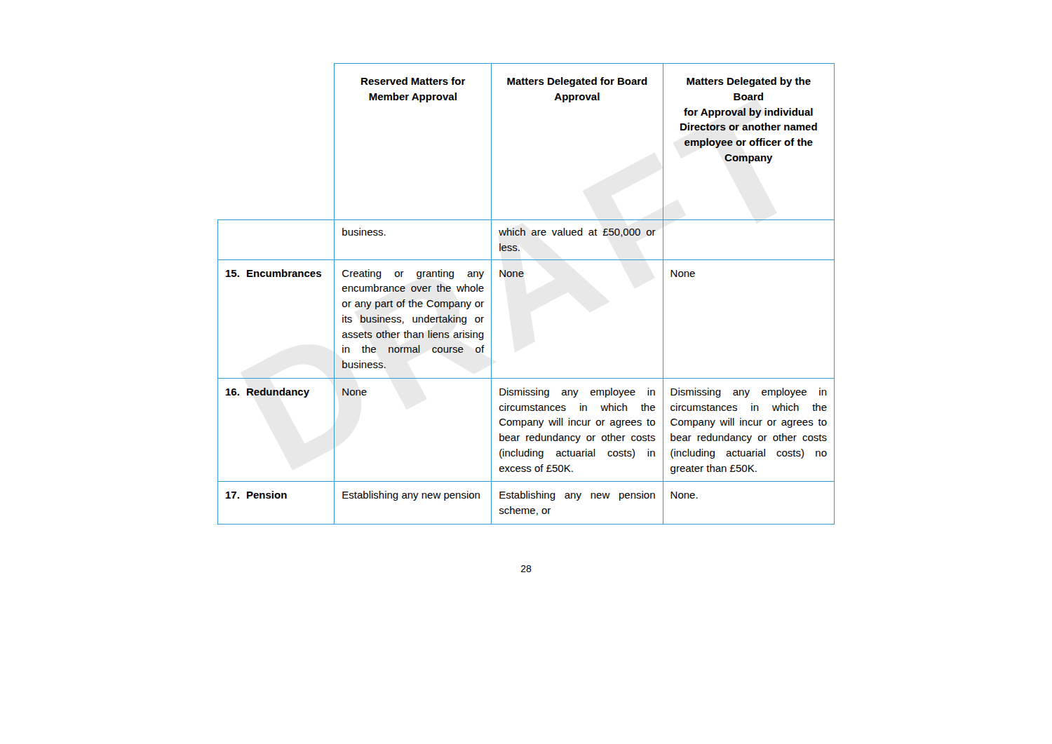DRAFT
| | Reserved Matters for Member Approval | Matters Delegated for Board Approval | Matters Delegated by the Board for Approval by individual Directors or another named employee or officer of the Company |
| --- | --- | --- | --- |
| | business. | which are valued at £50,000 or less. | |
| 15. Encumbrances | Creating or granting any encumbrance over the whole or any part of the Company or its business, undertaking or assets other than liens arising in the normal course of business. | None | None |
| 16. Redundancy | None | Dismissing any employee in circumstances in which the Company will incur or agrees to bear redundancy or other costs (including actuarial costs) in excess of £50K. | Dismissing any employee in circumstances in which the Company will incur or agrees to bear redundancy or other costs (including actuarial costs) no greater than £50K. |
| 17. Pension | Establishing any new pension | Establishing any new pension scheme, or | None. |
28